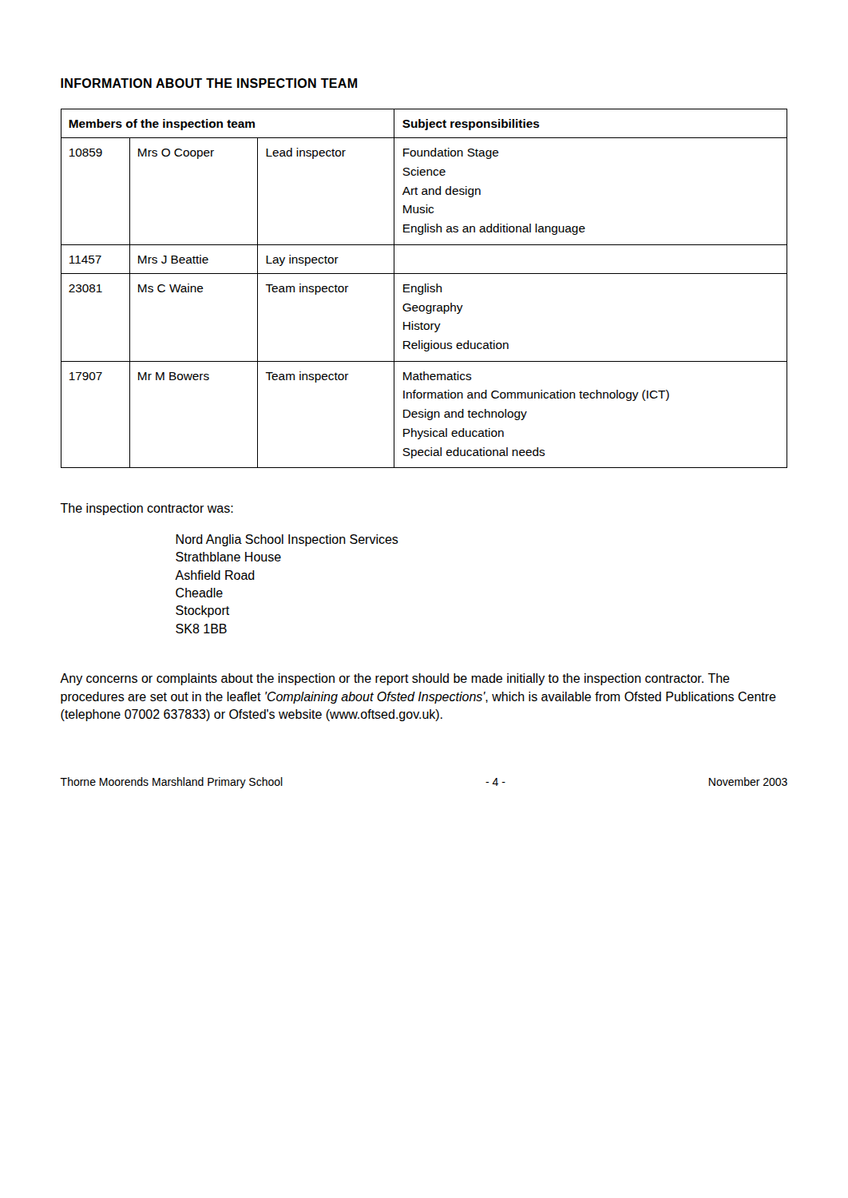INFORMATION ABOUT THE INSPECTION TEAM
| Members of the inspection team | Subject responsibilities |
| --- | --- |
| 10859 | Mrs O Cooper | Lead inspector | Foundation Stage Science Art and design Music English as an additional language |
| 11457 | Mrs J Beattie | Lay inspector | |
| 23081 | Ms C Waine | Team inspector | English Geography History Religious education |
| 17907 | Mr M Bowers | Team inspector | Mathematics Information and Communication technology (ICT) Design and technology Physical education Special educational needs |
The inspection contractor was:
Nord Anglia School Inspection Services
Strathblane House
Ashfield Road
Cheadle
Stockport
SK8 1BB
Any concerns or complaints about the inspection or the report should be made initially to the inspection contractor. The procedures are set out in the leaflet 'Complaining about Ofsted Inspections', which is available from Ofsted Publications Centre (telephone 07002 637833) or Ofsted's website (www.oftsed.gov.uk).
Thorne Moorends Marshland Primary School - 4 - November 2003